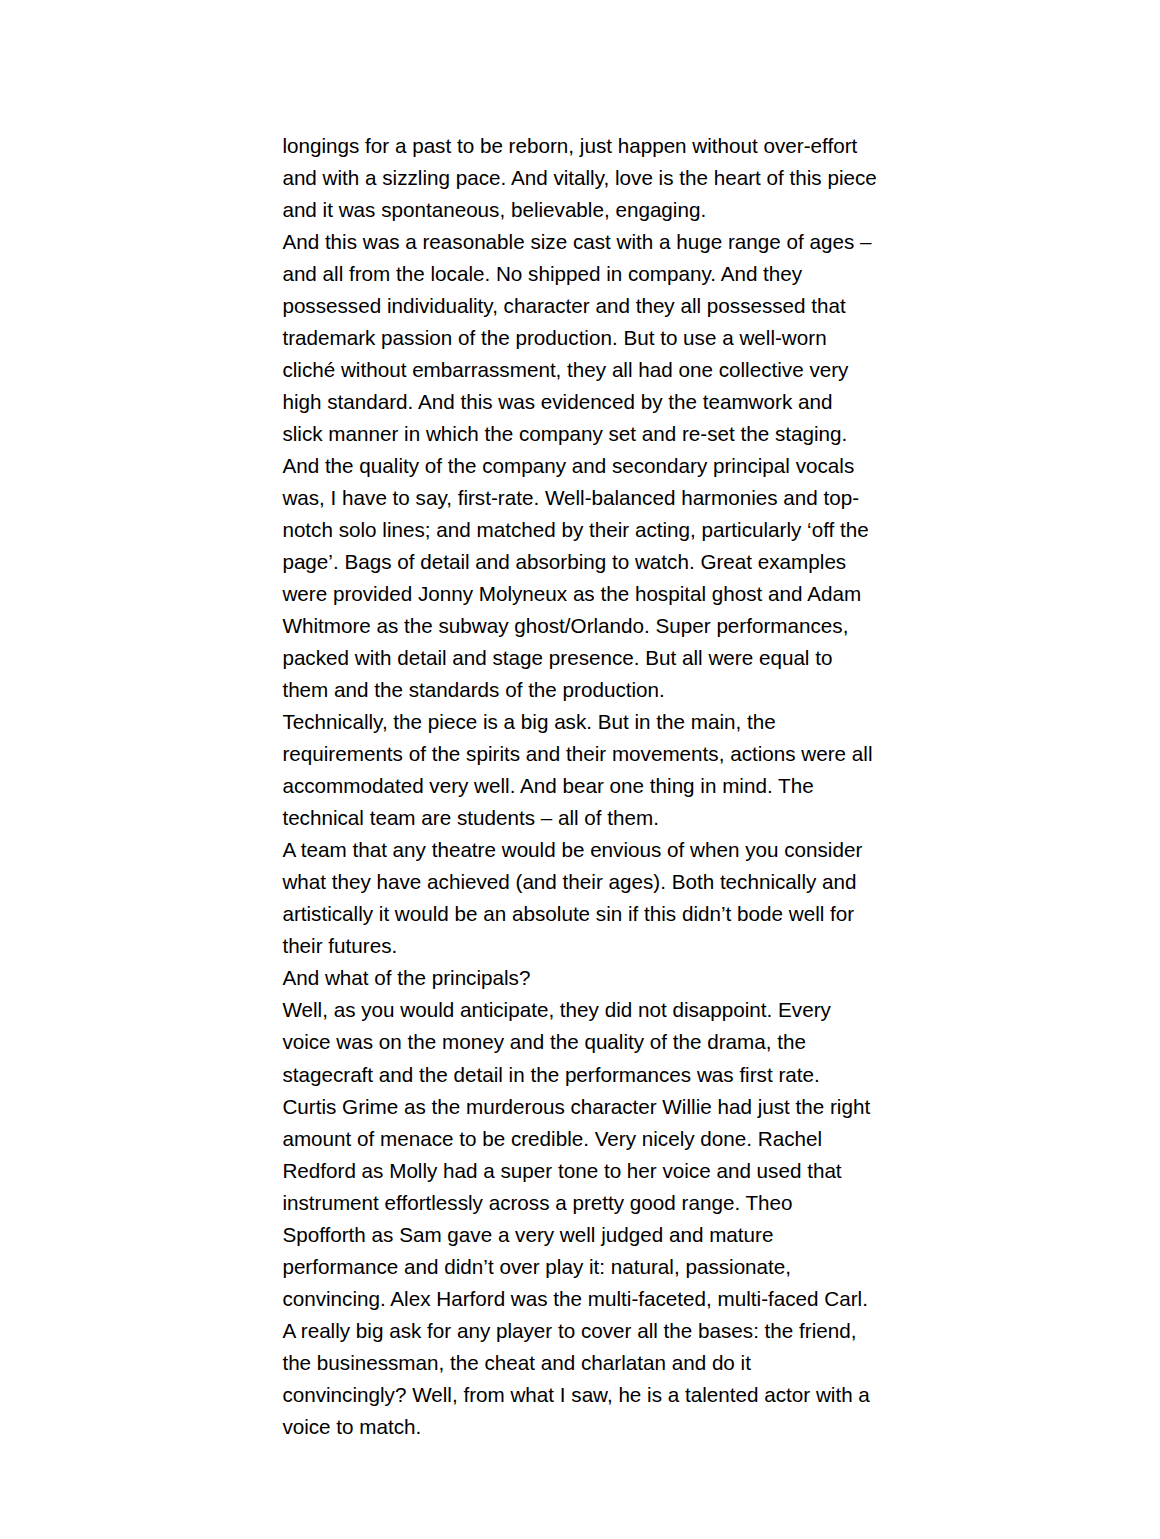longings for a past to be reborn, just happen without over-effort and with a sizzling pace. And vitally, love is the heart of this piece and it was spontaneous, believable, engaging.
And this was a reasonable size cast with a huge range of ages – and all from the locale. No shipped in company. And they possessed individuality, character and they all possessed that trademark passion of the production. But to use a well-worn cliché without embarrassment, they all had one collective very high standard. And this was evidenced by the teamwork and slick manner in which the company set and re-set the staging. And the quality of the company and secondary principal vocals was, I have to say, first-rate. Well-balanced harmonies and top-notch solo lines; and matched by their acting, particularly ‘off the page’. Bags of detail and absorbing to watch. Great examples were provided Jonny Molyneux as the hospital ghost and Adam Whitmore as the subway ghost/Orlando. Super performances, packed with detail and stage presence. But all were equal to them and the standards of the production.
Technically, the piece is a big ask. But in the main, the requirements of the spirits and their movements, actions were all accommodated very well. And bear one thing in mind. The technical team are students – all of them.
A team that any theatre would be envious of when you consider what they have achieved (and their ages). Both technically and artistically it would be an absolute sin if this didn’t bode well for their futures.
And what of the principals?
Well, as you would anticipate, they did not disappoint. Every voice was on the money and the quality of the drama, the stagecraft and the detail in the performances was first rate.
Curtis Grime as the murderous character Willie had just the right amount of menace to be credible. Very nicely done. Rachel Redford as Molly had a super tone to her voice and used that instrument effortlessly across a pretty good range. Theo Spofforth as Sam gave a very well judged and mature performance and didn’t over play it: natural, passionate, convincing. Alex Harford was the multi-faceted, multi-faced Carl. A really big ask for any player to cover all the bases: the friend, the businessman, the cheat and charlatan and do it convincingly? Well, from what I saw, he is a talented actor with a voice to match.